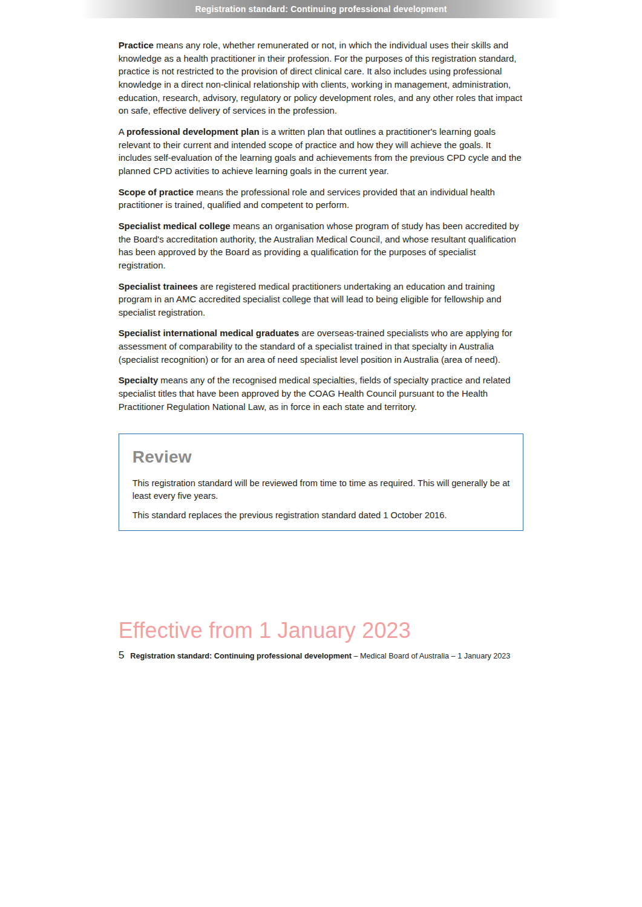Registration standard: Continuing professional development
Practice means any role, whether remunerated or not, in which the individual uses their skills and knowledge as a health practitioner in their profession. For the purposes of this registration standard, practice is not restricted to the provision of direct clinical care. It also includes using professional knowledge in a direct non-clinical relationship with clients, working in management, administration, education, research, advisory, regulatory or policy development roles, and any other roles that impact on safe, effective delivery of services in the profession.
A professional development plan is a written plan that outlines a practitioner's learning goals relevant to their current and intended scope of practice and how they will achieve the goals. It includes self-evaluation of the learning goals and achievements from the previous CPD cycle and the planned CPD activities to achieve learning goals in the current year.
Scope of practice means the professional role and services provided that an individual health practitioner is trained, qualified and competent to perform.
Specialist medical college means an organisation whose program of study has been accredited by the Board's accreditation authority, the Australian Medical Council, and whose resultant qualification has been approved by the Board as providing a qualification for the purposes of specialist registration.
Specialist trainees are registered medical practitioners undertaking an education and training program in an AMC accredited specialist college that will lead to being eligible for fellowship and specialist registration.
Specialist international medical graduates are overseas-trained specialists who are applying for assessment of comparability to the standard of a specialist trained in that specialty in Australia (specialist recognition) or for an area of need specialist level position in Australia (area of need).
Specialty means any of the recognised medical specialties, fields of specialty practice and related specialist titles that have been approved by the COAG Health Council pursuant to the Health Practitioner Regulation National Law, as in force in each state and territory.
Review
This registration standard will be reviewed from time to time as required. This will generally be at least every five years.
This standard replaces the previous registration standard dated 1 October 2016.
Effective from 1 January 2023
5 Registration standard: Continuing professional development – Medical Board of Australia – 1 January 2023